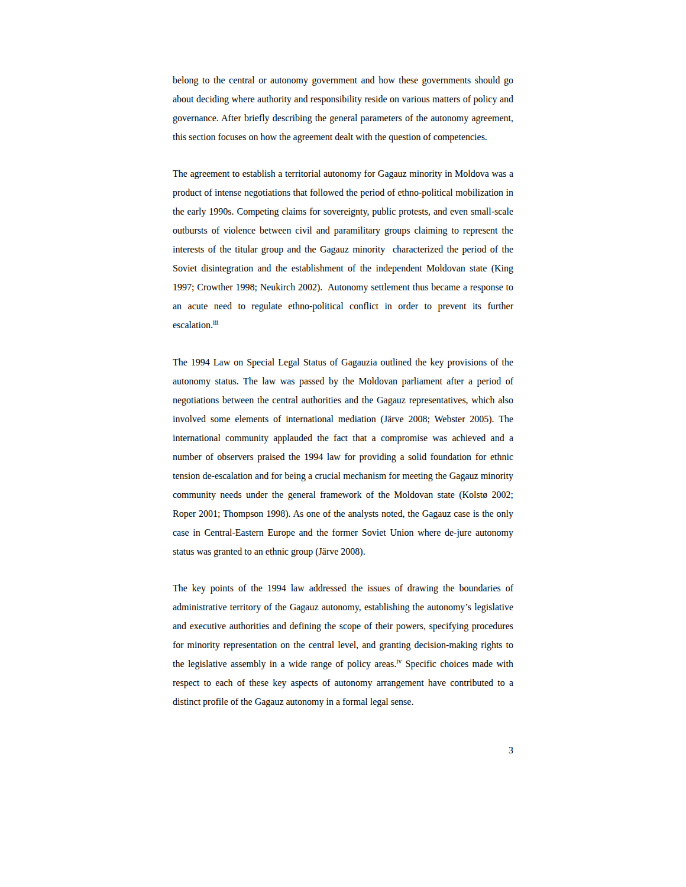belong to the central or autonomy government and how these governments should go about deciding where authority and responsibility reside on various matters of policy and governance. After briefly describing the general parameters of the autonomy agreement, this section focuses on how the agreement dealt with the question of competencies.
The agreement to establish a territorial autonomy for Gagauz minority in Moldova was a product of intense negotiations that followed the period of ethno-political mobilization in the early 1990s. Competing claims for sovereignty, public protests, and even small-scale outbursts of violence between civil and paramilitary groups claiming to represent the interests of the titular group and the Gagauz minority characterized the period of the Soviet disintegration and the establishment of the independent Moldovan state (King 1997; Crowther 1998; Neukirch 2002). Autonomy settlement thus became a response to an acute need to regulate ethno-political conflict in order to prevent its further escalation.iii
The 1994 Law on Special Legal Status of Gagauzia outlined the key provisions of the autonomy status. The law was passed by the Moldovan parliament after a period of negotiations between the central authorities and the Gagauz representatives, which also involved some elements of international mediation (Järve 2008; Webster 2005). The international community applauded the fact that a compromise was achieved and a number of observers praised the 1994 law for providing a solid foundation for ethnic tension de-escalation and for being a crucial mechanism for meeting the Gagauz minority community needs under the general framework of the Moldovan state (Kolstø 2002; Roper 2001; Thompson 1998). As one of the analysts noted, the Gagauz case is the only case in Central-Eastern Europe and the former Soviet Union where de-jure autonomy status was granted to an ethnic group (Järve 2008).
The key points of the 1994 law addressed the issues of drawing the boundaries of administrative territory of the Gagauz autonomy, establishing the autonomy’s legislative and executive authorities and defining the scope of their powers, specifying procedures for minority representation on the central level, and granting decision-making rights to the legislative assembly in a wide range of policy areas.iv Specific choices made with respect to each of these key aspects of autonomy arrangement have contributed to a distinct profile of the Gagauz autonomy in a formal legal sense.
3